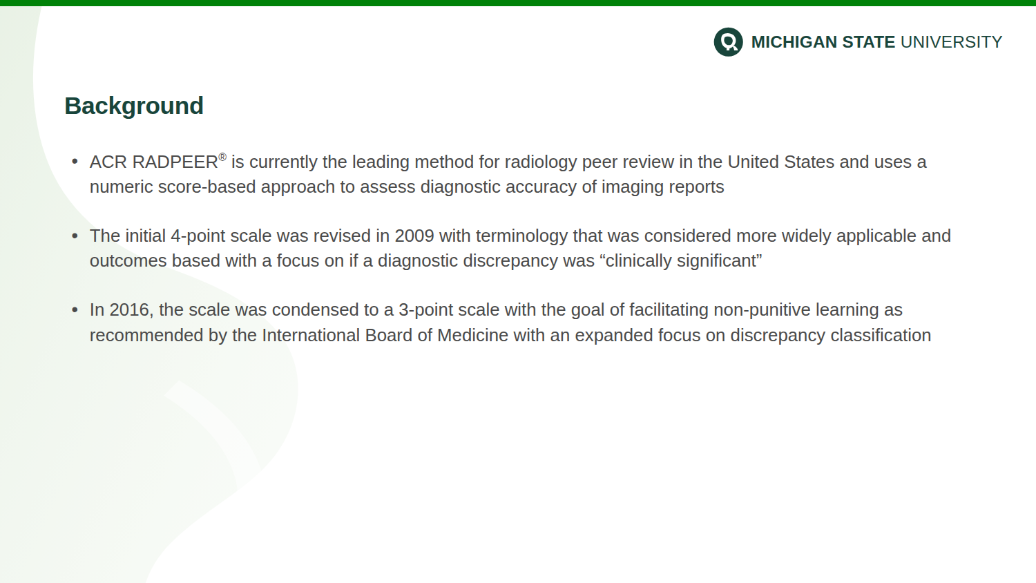MICHIGAN STATE UNIVERSITY
Background
ACR RADPEER® is currently the leading method for radiology peer review in the United States and uses a numeric score-based approach to assess diagnostic accuracy of imaging reports
The initial 4-point scale was revised in 2009 with terminology that was considered more widely applicable and outcomes based with a focus on if a diagnostic discrepancy was “clinically significant”
In 2016, the scale was condensed to a 3-point scale with the goal of facilitating non-punitive learning as recommended by the International Board of Medicine with an expanded focus on discrepancy classification